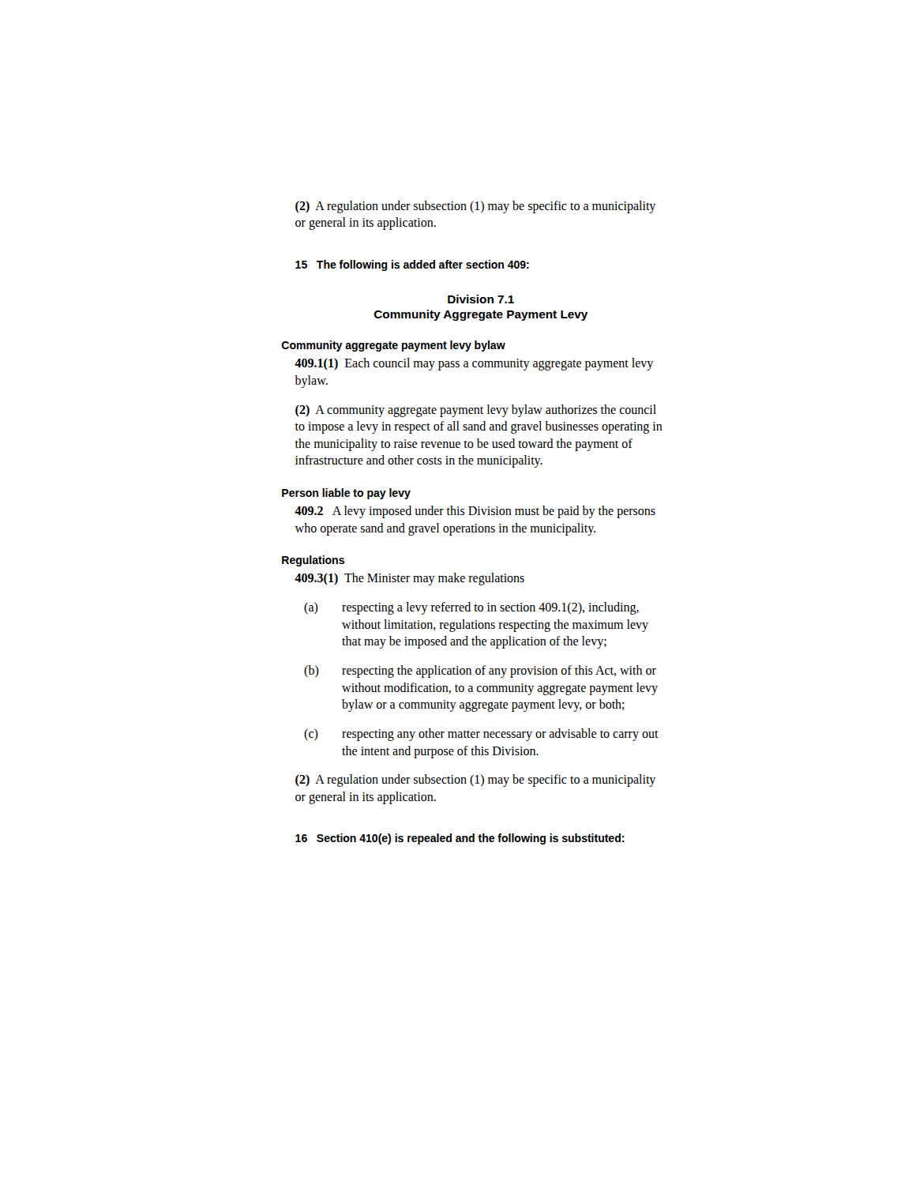(2) A regulation under subsection (1) may be specific to a municipality or general in its application.
15 The following is added after section 409:
Division 7.1 Community Aggregate Payment Levy
Community aggregate payment levy bylaw
409.1(1) Each council may pass a community aggregate payment levy bylaw.
(2) A community aggregate payment levy bylaw authorizes the council to impose a levy in respect of all sand and gravel businesses operating in the municipality to raise revenue to be used toward the payment of infrastructure and other costs in the municipality.
Person liable to pay levy
409.2 A levy imposed under this Division must be paid by the persons who operate sand and gravel operations in the municipality.
Regulations
409.3(1) The Minister may make regulations
(a) respecting a levy referred to in section 409.1(2), including, without limitation, regulations respecting the maximum levy that may be imposed and the application of the levy;
(b) respecting the application of any provision of this Act, with or without modification, to a community aggregate payment levy bylaw or a community aggregate payment levy, or both;
(c) respecting any other matter necessary or advisable to carry out the intent and purpose of this Division.
(2) A regulation under subsection (1) may be specific to a municipality or general in its application.
16 Section 410(e) is repealed and the following is substituted: